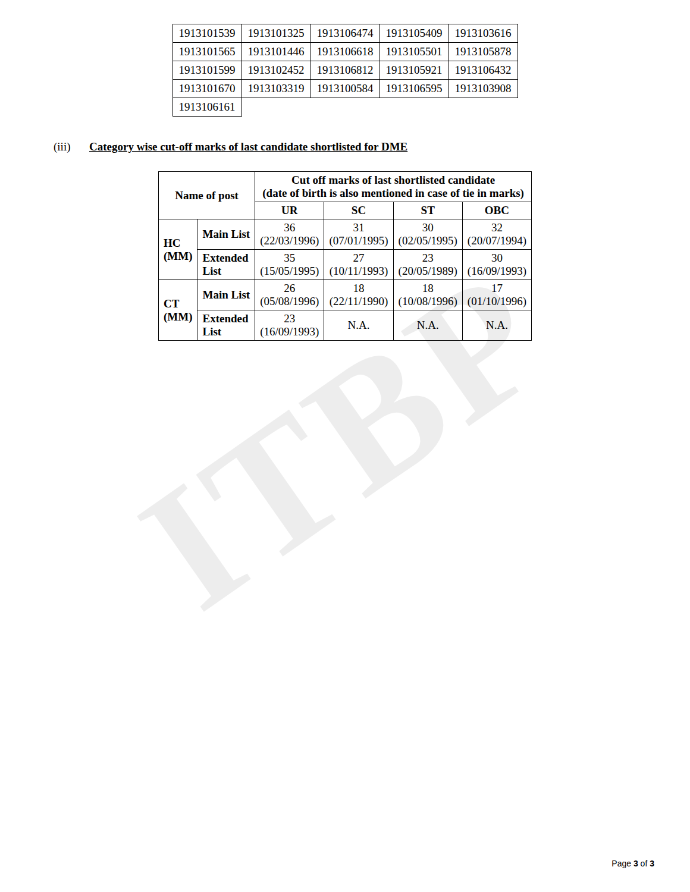ITBP
| 1913101539 | 1913101325 | 1913106474 | 1913105409 | 1913103616 |
| 1913101565 | 1913101446 | 1913106618 | 1913105501 | 1913105878 |
| 1913101599 | 1913102452 | 1913106812 | 1913105921 | 1913106432 |
| 1913101670 | 1913103319 | 1913100584 | 1913106595 | 1913103908 |
| 1913106161 | | | | |
(iii) Category wise cut-off marks of last candidate shortlisted for DME
| Name of post | Cut off marks of last shortlisted candidate (date of birth is also mentioned in case of tie in marks) |
| --- | --- |
| UR | SC | ST | OBC |
| HC (MM) | Main List | 36 (22/03/1996) | 31 (07/01/1995) | 30 (02/05/1995) | 32 (20/07/1994) |
| Extended List | 35 (15/05/1995) | 27 (10/11/1993) | 23 (20/05/1989) | 30 (16/09/1993) |
| CT (MM) | Main List | 26 (05/08/1996) | 18 (22/11/1990) | 18 (10/08/1996) | 17 (01/10/1996) |
| Extended List | 23 (16/09/1993) | N.A. | N.A. | N.A. |
Page 3 of 3